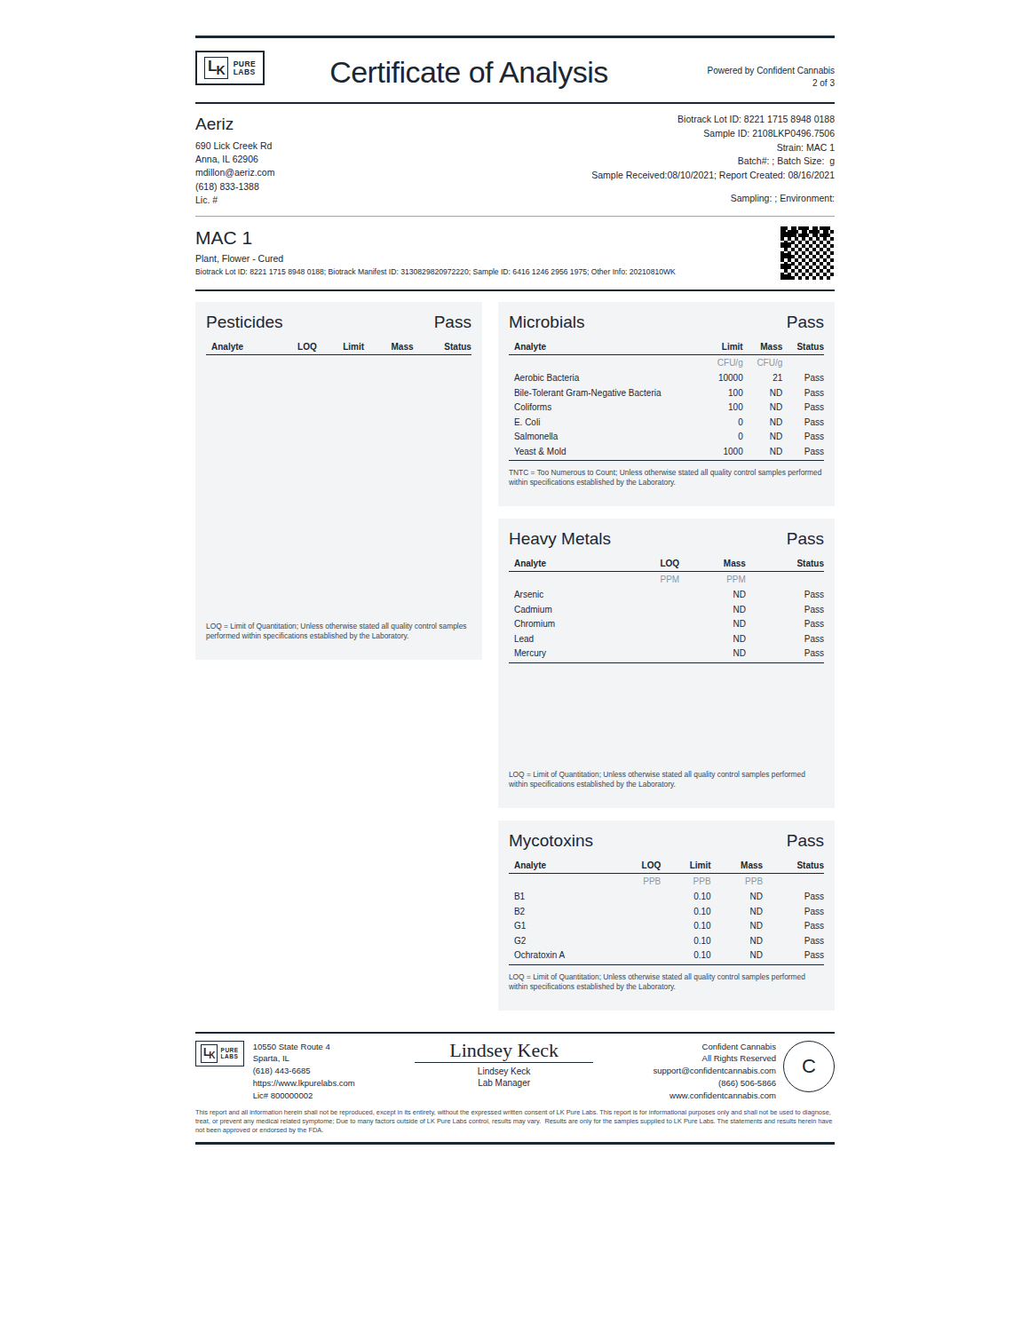LK Pure
Labs
Certificate of Analysis
Powered by Confident Cannabis
2 of 3
Aeriz
690 Lick Creek Rd
Anna, IL 62906
mdillon@aeriz.com
(618) 833-1388
Lic. #
Biotrack Lot ID: 8221 1715 8948 0188
Sample ID: 2108LKP0496.7506
Strain: MAC 1
Batch#: ; Batch Size: g
Sample Received:08/10/2021; Report Created: 08/16/2021
Sampling: ; Environment:
MAC 1
Plant, Flower - Cured
Biotrack Lot ID: 8221 1715 8948 0188; Biotrack Manifest ID: 3130829820972220; Sample ID: 6416 1246 2956 1975; Other Info: 20210810WK
Pesticides
Pass
| Analyte | LOQ | Limit | Mass | Status |
| --- | --- | --- | --- | --- |
LOQ = Limit of Quantitation; Unless otherwise stated all quality control samples performed within specifications established by the Laboratory.
Microbials
Pass
| Analyte | Limit | Mass | Status |
| --- | --- | --- | --- |
| | CFU/g | CFU/g | |
| Aerobic Bacteria | 10000 | 21 | Pass |
| Bile-Tolerant Gram-Negative Bacteria | 100 | ND | Pass |
| Coliforms | 100 | ND | Pass |
| E. Coli | 0 | ND | Pass |
| Salmonella | 0 | ND | Pass |
| Yeast & Mold | 1000 | ND | Pass |
TNTC = Too Numerous to Count; Unless otherwise stated all quality control samples performed within specifications established by the Laboratory.
Heavy Metals
Pass
| Analyte | LOQ | Mass | Status |
| --- | --- | --- | --- |
| | PPM | PPM | |
| Arsenic | | ND | Pass |
| Cadmium | | ND | Pass |
| Chromium | | ND | Pass |
| Lead | | ND | Pass |
| Mercury | | ND | Pass |
LOQ = Limit of Quantitation; Unless otherwise stated all quality control samples performed within specifications established by the Laboratory.
Mycotoxins
Pass
| Analyte | LOQ | Limit | Mass | Status |
| --- | --- | --- | --- | --- |
| | PPB | PPB | PPB | |
| B1 | | 0.10 | ND | Pass |
| B2 | | 0.10 | ND | Pass |
| G1 | | 0.10 | ND | Pass |
| G2 | | 0.10 | ND | Pass |
| Ochratoxin A | | 0.10 | ND | Pass |
LOQ = Limit of Quantitation; Unless otherwise stated all quality control samples performed within specifications established by the Laboratory.
LK Pure
Labs
10550 State Route 4
Sparta, IL
(618) 443-6685
https://www.lkpurelabs.com
Lic# 800000002
Lindsey Keck
Lindsey Keck
Lab Manager
Confident Cannabis
All Rights Reserved
support@confidentcannabis.com
(866) 506-5866
www.confidentcannabis.com
C
This report and all information herein shall not be reproduced, except in its entirety, without the expressed written consent of LK Pure Labs. This report is for informational purposes only and shall not be used to diagnose, treat, or prevent any medical related symptome; Due to many factors outside of LK Pure Labs control, results may vary. Results are only for the samples supplied to LK Pure Labs. The statements and results herein have not been approved or endorsed by the FDA.